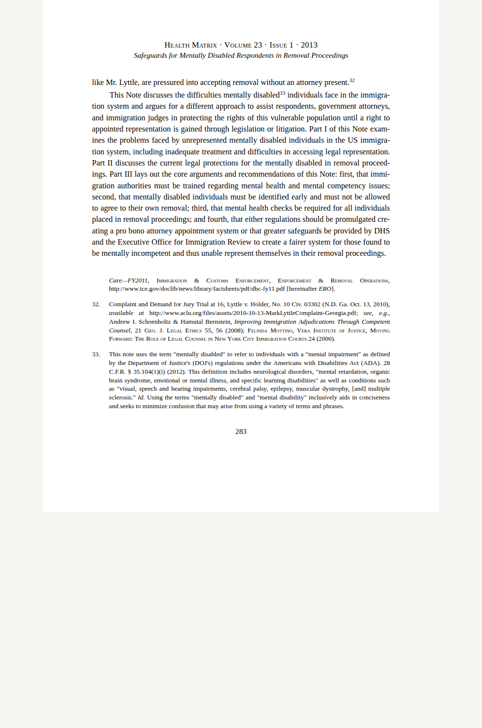Health Matrix · Volume 23 · Issue 1 · 2013
Safeguards for Mentally Disabled Respondents in Removal Proceedings
like Mr. Lyttle, are pressured into accepting removal without an attorney present.32
This Note discusses the difficulties mentally disabled33 individuals face in the immigration system and argues for a different approach to assist respondents, government attorneys, and immigration judges in protecting the rights of this vulnerable population until a right to appointed representation is gained through legislation or litigation. Part I of this Note examines the problems faced by unrepresented mentally disabled individuals in the US immigration system, including inadequate treatment and difficulties in accessing legal representation. Part II discusses the current legal protections for the mentally disabled in removal proceedings. Part III lays out the core arguments and recommendations of this Note: first, that immigration authorities must be trained regarding mental health and mental competency issues; second, that mentally disabled individuals must be identified early and must not be allowed to agree to their own removal; third, that mental health checks be required for all individuals placed in removal proceedings; and fourth, that either regulations should be promulgated creating a pro bono attorney appointment system or that greater safeguards be provided by DHS and the Executive Office for Immigration Review to create a fairer system for those found to be mentally incompetent and thus unable represent themselves in their removal proceedings.
Care—FY2011, Immigration & Customs Enforcement, Enforcement & Removal Operations, http://www.ice.gov/doclib/news/library/factsheets/pdf/dhc-fy11.pdf [hereinafter ERO].
32.
Complaint and Demand for Jury Trial at 16, Lyttle v. Holder, No. 10 Civ. 03302 (N.D. Ga. Oct. 13, 2010), available at http://www.aclu.org/files/assets/2010-10-13-MarkLyttleComplaint-Georgia.pdf; see, e.g., Andrew I. Schoenholtz & Hamutal Bernstein, Improving Immigration Adjudications Through Competent Counsel, 21 Geo. J. Legal Ethics 55, 56 (2008); Felinda Mottino, Vera Institute of Justice, Moving Forward: The Role of Legal Counsel in New York City Immigration Courts 24 (2000).
33.
This note uses the term "mentally disabled" to refer to individuals with a "mental impairment" as defined by the Department of Justice's (DOJ's) regulations under the Americans with Disabilities Act (ADA). 28 C.F.R. § 35.104(1)(i) (2012). This definition includes neurological disorders, "mental retardation, organic brain syndrome, emotional or mental illness, and specific learning disabilities" as well as conditions such as "visual, speech and hearing impairments, cerebral palsy, epilepsy, muscular dystrophy, [and] multiple sclerosis." Id. Using the terms "mentally disabled" and "mental disability" inclusively aids in conciseness and seeks to minimize confusion that may arise from using a variety of terms and phrases.
283